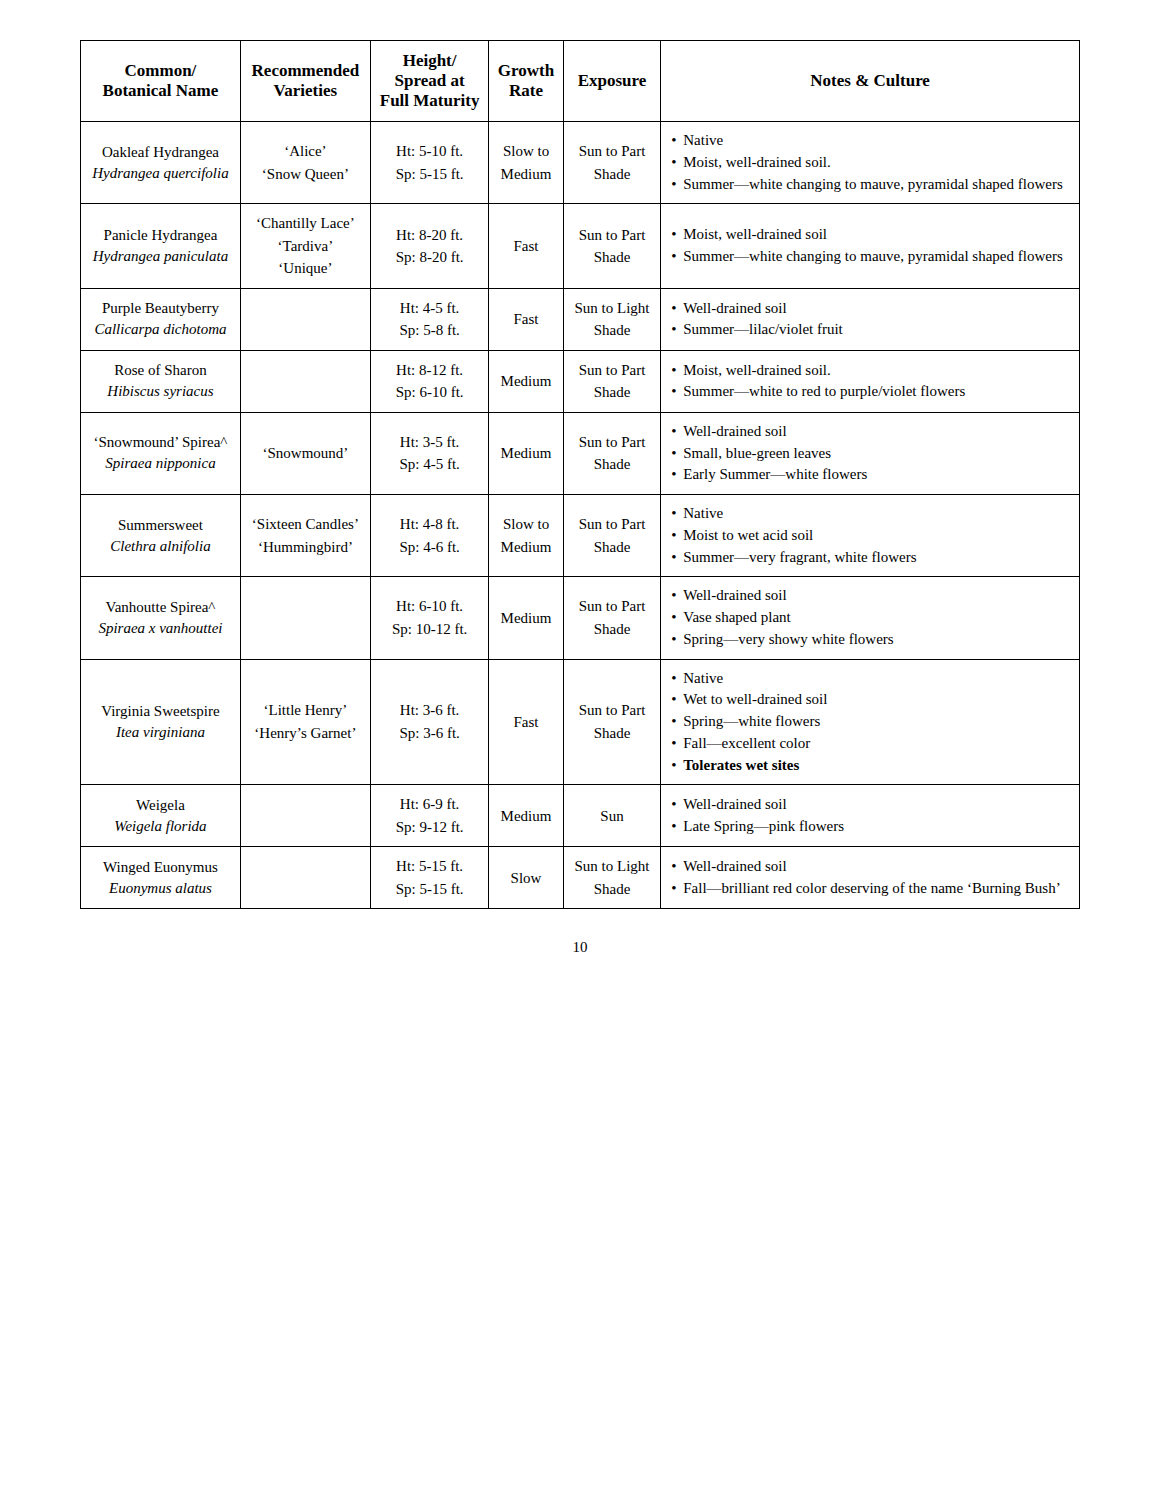| Common/ Botanical Name | Recommended Varieties | Height/ Spread at Full Maturity | Growth Rate | Exposure | Notes & Culture |
| --- | --- | --- | --- | --- | --- |
| Oakleaf Hydrangea Hydrangea quercifolia | ‘Alice’ ‘Snow Queen’ | Ht: 5-10 ft. Sp: 5-15 ft. | Slow to Medium | Sun to Part Shade | Native Moist, well-drained soil. Summer—white changing to mauve, pyramidal shaped flowers |
| Panicle Hydrangea Hydrangea paniculata | ‘Chantilly Lace’ ‘Tardiva’ ‘Unique’ | Ht: 8-20 ft. Sp: 8-20 ft. | Fast | Sun to Part Shade | Moist, well-drained soil Summer—white changing to mauve, pyramidal shaped flowers |
| Purple Beautyberry Callicarpa dichotoma | | Ht: 4-5 ft. Sp: 5-8 ft. | Fast | Sun to Light Shade | Well-drained soil Summer—lilac/violet fruit |
| Rose of Sharon Hibiscus syriacus | | Ht: 8-12 ft. Sp: 6-10 ft. | Medium | Sun to Part Shade | Moist, well-drained soil. Summer—white to red to purple/violet flowers |
| ‘Snowmound’ Spirea^ Spiraea nipponica | ‘Snowmound’ | Ht: 3-5 ft. Sp: 4-5 ft. | Medium | Sun to Part Shade | Well-drained soil Small, blue-green leaves Early Summer—white flowers |
| Summersweet Clethra alnifolia | ‘Sixteen Candles’ ‘Hummingbird’ | Ht: 4-8 ft. Sp: 4-6 ft. | Slow to Medium | Sun to Part Shade | Native Moist to wet acid soil Summer—very fragrant, white flowers |
| Vanhoutte Spirea^ Spiraea x vanhouttei | | Ht: 6-10 ft. Sp: 10-12 ft. | Medium | Sun to Part Shade | Well-drained soil Vase shaped plant Spring—very showy white flowers |
| Virginia Sweetspire Itea virginiana | ‘Little Henry’ ‘Henry’s Garnet’ | Ht: 3-6 ft. Sp: 3-6 ft. | Fast | Sun to Part Shade | Native Wet to well-drained soil Spring—white flowers Fall—excellent color Tolerates wet sites |
| Weigela Weigela florida | | Ht: 6-9 ft. Sp: 9-12 ft. | Medium | Sun | Well-drained soil Late Spring—pink flowers |
| Winged Euonymus Euonymus alatus | | Ht: 5-15 ft. Sp: 5-15 ft. | Slow | Sun to Light Shade | Well-drained soil Fall—brilliant red color deserving of the name ‘Burning Bush’ |
10